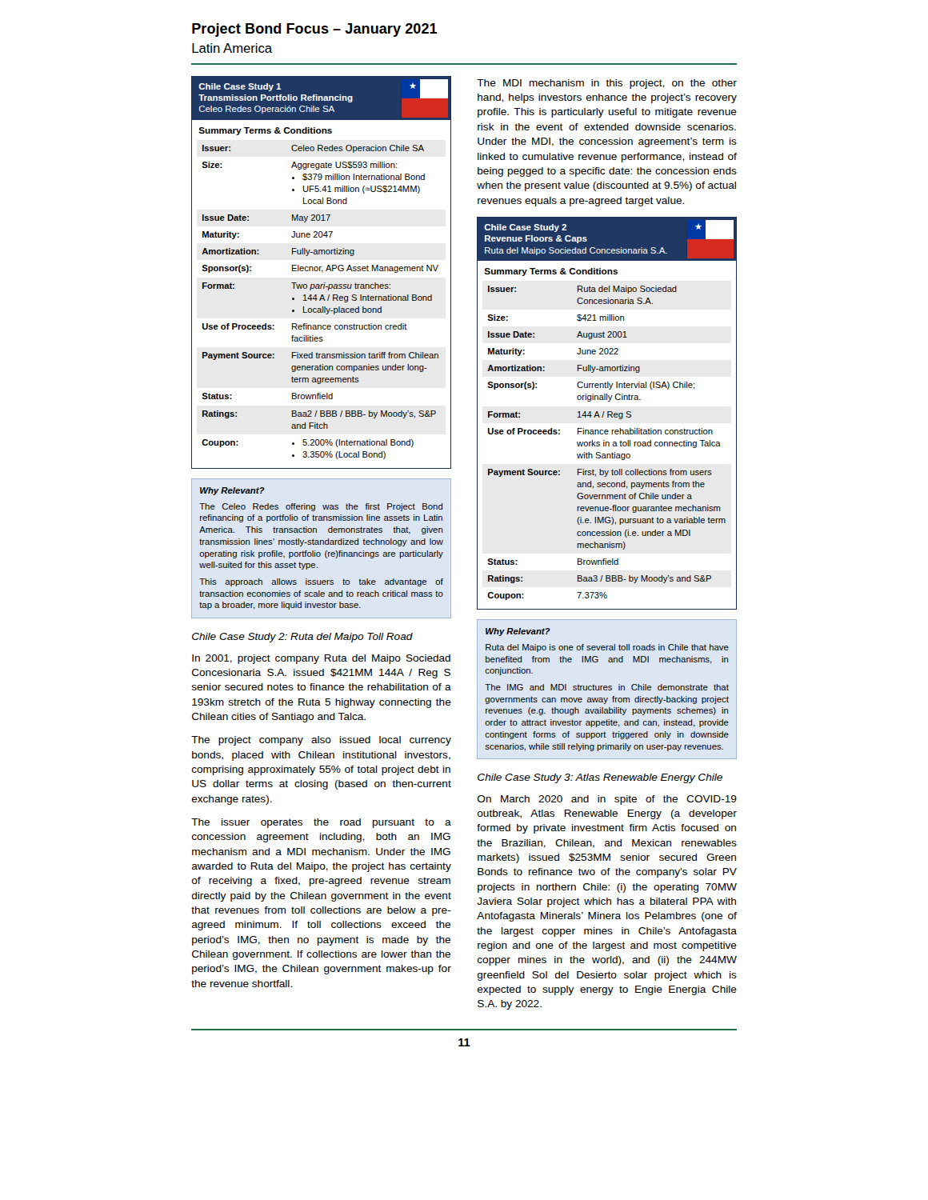Project Bond Focus – January 2021
Latin America
Chile Case Study 1
Transmission Portfolio Refinancing
Celeo Redes Operación Chile SA
★
Summary Terms & Conditions
| Issuer: | Celeo Redes Operacion Chile SA |
| Size: | Aggregate US$593 million: $379 million International Bond UF5.41 million (≈US$214MM) Local Bond |
| Issue Date: | May 2017 |
| Maturity: | June 2047 |
| Amortization: | Fully-amortizing |
| Sponsor(s): | Elecnor, APG Asset Management NV |
| Format: | Two pari-passu tranches: 144 A / Reg S International Bond Locally-placed bond |
| Use of Proceeds: | Refinance construction credit facilities |
| Payment Source: | Fixed transmission tariff from Chilean generation companies under long-term agreements |
| Status: | Brownfield |
| Ratings: | Baa2 / BBB / BBB- by Moody’s, S&P and Fitch |
| Coupon: | 5.200% (International Bond) 3.350% (Local Bond) |
Why Relevant?
The Celeo Redes offering was the first Project Bond refinancing of a portfolio of transmission line assets in Latin America. This transaction demonstrates that, given transmission lines’ mostly-standardized technology and low operating risk profile, portfolio (re)financings are particularly well-suited for this asset type.
This approach allows issuers to take advantage of transaction economies of scale and to reach critical mass to tap a broader, more liquid investor base.
Chile Case Study 2: Ruta del Maipo Toll Road
In 2001, project company Ruta del Maipo Sociedad Concesionaria S.A. issued $421MM 144A / Reg S senior secured notes to finance the rehabilitation of a 193km stretch of the Ruta 5 highway connecting the Chilean cities of Santiago and Talca.
The project company also issued local currency bonds, placed with Chilean institutional investors, comprising approximately 55% of total project debt in US dollar terms at closing (based on then-current exchange rates).
The issuer operates the road pursuant to a concession agreement including, both an IMG mechanism and a MDI mechanism. Under the IMG awarded to Ruta del Maipo, the project has certainty of receiving a fixed, pre-agreed revenue stream directly paid by the Chilean government in the event that revenues from toll collections are below a pre-agreed minimum. If toll collections exceed the period’s IMG, then no payment is made by the Chilean government. If collections are lower than the period’s IMG, the Chilean government makes-up for the revenue shortfall.
The MDI mechanism in this project, on the other hand, helps investors enhance the project’s recovery profile. This is particularly useful to mitigate revenue risk in the event of extended downside scenarios. Under the MDI, the concession agreement’s term is linked to cumulative revenue performance, instead of being pegged to a specific date: the concession ends when the present value (discounted at 9.5%) of actual revenues equals a pre-agreed target value.
Chile Case Study 2
Revenue Floors & Caps
Ruta del Maipo Sociedad Concesionaria S.A.
★
Summary Terms & Conditions
| Issuer: | Ruta del Maipo Sociedad Concesionaria S.A. |
| Size: | $421 million |
| Issue Date: | August 2001 |
| Maturity: | June 2022 |
| Amortization: | Fully-amortizing |
| Sponsor(s): | Currently Intervial (ISA) Chile; originally Cintra. |
| Format: | 144 A / Reg S |
| Use of Proceeds: | Finance rehabilitation construction works in a toll road connecting Talca with Santiago |
| Payment Source: | First, by toll collections from users and, second, payments from the Government of Chile under a revenue-floor guarantee mechanism (i.e. IMG), pursuant to a variable term concession (i.e. under a MDI mechanism) |
| Status: | Brownfield |
| Ratings: | Baa3 / BBB- by Moody’s and S&P |
| Coupon: | 7.373% |
Why Relevant?
Ruta del Maipo is one of several toll roads in Chile that have benefited from the IMG and MDI mechanisms, in conjunction.
The IMG and MDI structures in Chile demonstrate that governments can move away from directly-backing project revenues (e.g. though availability payments schemes) in order to attract investor appetite, and can, instead, provide contingent forms of support triggered only in downside scenarios, while still relying primarily on user-pay revenues.
Chile Case Study 3: Atlas Renewable Energy Chile
On March 2020 and in spite of the COVID-19 outbreak, Atlas Renewable Energy (a developer formed by private investment firm Actis focused on the Brazilian, Chilean, and Mexican renewables markets) issued $253MM senior secured Green Bonds to refinance two of the company's solar PV projects in northern Chile: (i) the operating 70MW Javiera Solar project which has a bilateral PPA with Antofagasta Minerals’ Minera los Pelambres (one of the largest copper mines in Chile’s Antofagasta region and one of the largest and most competitive copper mines in the world), and (ii) the 244MW greenfield Sol del Desierto solar project which is expected to supply energy to Engie Energia Chile S.A. by 2022.
11